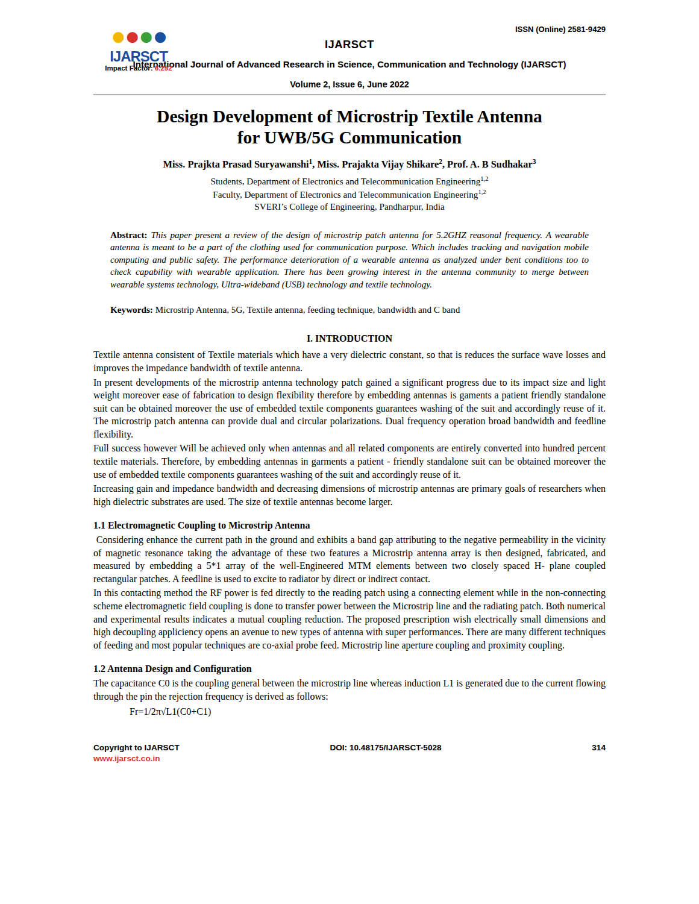●●●●
IJARSCT
Impact Factor: 6.252
ISSN (Online) 2581-9429
IJARSCT
International Journal of Advanced Research in Science, Communication and Technology (IJARSCT)
Volume 2, Issue 6, June 2022
Design Development of Microstrip Textile Antenna
for UWB/5G Communication
Miss. Prajkta Prasad Suryawanshi1, Miss. Prajakta Vijay Shikare2, Prof. A. B Sudhakar3
Students, Department of Electronics and Telecommunication Engineering1,2
Faculty, Department of Electronics and Telecommunication Engineering1,2
SVERI’s College of Engineering, Pandharpur, India
Abstract: This paper present a review of the design of microstrip patch antenna for 5.2GHZ reasonal frequency. A wearable antenna is meant to be a part of the clothing used for communication purpose. Which includes tracking and navigation mobile computing and public safety. The performance deterioration of a wearable antenna as analyzed under bent conditions too to check capability with wearable application. There has been growing interest in the antenna community to merge between wearable systems technology, Ultra-wideband (USB) technology and textile technology.
Keywords: Microstrip Antenna, 5G, Textile antenna, feeding technique, bandwidth and C band
I. INTRODUCTION
Textile antenna consistent of Textile materials which have a very dielectric constant, so that is reduces the surface wave losses and improves the impedance bandwidth of textile antenna.
In present developments of the microstrip antenna technology patch gained a significant progress due to its impact size and light weight moreover ease of fabrication to design flexibility therefore by embedding antennas is gaments a patient friendly standalone suit can be obtained moreover the use of embedded textile components guarantees washing of the suit and accordingly reuse of it. The microstrip patch antenna can provide dual and circular polarizations. Dual frequency operation broad bandwidth and feedline flexibility.
Full success however Will be achieved only when antennas and all related components are entirely converted into hundred percent textile materials. Therefore, by embedding antennas in garments a patient - friendly standalone suit can be obtained moreover the use of embedded textile components guarantees washing of the suit and accordingly reuse of it.
Increasing gain and impedance bandwidth and decreasing dimensions of microstrip antennas are primary goals of researchers when high dielectric substrates are used. The size of textile antennas become larger.
1.1 Electromagnetic Coupling to Microstrip Antenna
Considering enhance the current path in the ground and exhibits a band gap attributing to the negative permeability in the vicinity of magnetic resonance taking the advantage of these two features a Microstrip antenna array is then designed, fabricated, and measured by embedding a 5*1 array of the well-Engineered MTM elements between two closely spaced H- plane coupled rectangular patches. A feedline is used to excite to radiator by direct or indirect contact.
In this contacting method the RF power is fed directly to the reading patch using a connecting element while in the non-connecting scheme electromagnetic field coupling is done to transfer power between the Microstrip line and the radiating patch. Both numerical and experimental results indicates a mutual coupling reduction. The proposed prescription wish electrically small dimensions and high decoupling appliciency opens an avenue to new types of antenna with super performances. There are many different techniques of feeding and most popular techniques are co-axial probe feed. Microstrip line aperture coupling and proximity coupling.
1.2 Antenna Design and Configuration
The capacitance C0 is the coupling general between the microstrip line whereas induction L1 is generated due to the current flowing through the pin the rejection frequency is derived as follows:
Fr=1/2π√L1(C0+C1)
Copyright to IJARSCT
www.ijarsct.co.in
DOI: 10.48175/IJARSCT-5028
314